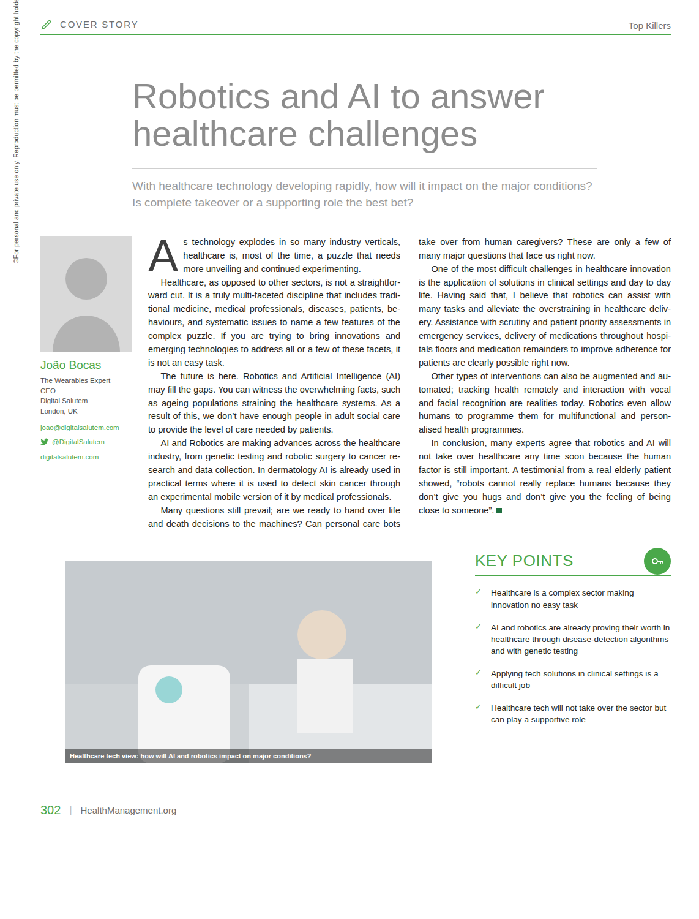©For personal and private use only. Reproduction must be permitted by the copyright holder. Email to copyright@mindbyte.eu.
COVER STORY
Top Killers
Robotics and AI to answer healthcare challenges
With healthcare technology developing rapidly, how will it impact on the major conditions? Is complete takeover or a supporting role the best bet?
João Bocas
The Wearables Expert
CEO
Digital Salutem
London, UK
joao@digitalsalutem.com
@DigitalSalutem
digitalsalutem.com
As technology explodes in so many industry verticals, healthcare is, most of the time, a puzzle that needs more unveiling and continued experimenting.
Healthcare, as opposed to other sectors, is not a straightforward cut. It is a truly multi-faceted discipline that includes traditional medicine, medical professionals, diseases, patients, behaviours, and systematic issues to name a few features of the complex puzzle. If you are trying to bring innovations and emerging technologies to address all or a few of these facets, it is not an easy task.
The future is here. Robotics and Artificial Intelligence (AI) may fill the gaps. You can witness the overwhelming facts, such as ageing populations straining the healthcare systems. As a result of this, we don’t have enough people in adult social care to provide the level of care needed by patients.
AI and Robotics are making advances across the healthcare industry, from genetic testing and robotic surgery to cancer research and data collection. In dermatology AI is already used in practical terms where it is used to detect skin cancer through an experimental mobile version of it by medical professionals.
Many questions still prevail; are we ready to hand over life and death decisions to the machines? Can personal care bots take over from human caregivers? These are only a few of many major questions that face us right now.
One of the most difficult challenges in healthcare innovation is the application of solutions in clinical settings and day to day life. Having said that, I believe that robotics can assist with many tasks and alleviate the overstraining in healthcare delivery. Assistance with scrutiny and patient priority assessments in emergency services, delivery of medications throughout hospitals floors and medication remainders to improve adherence for patients are clearly possible right now.
Other types of interventions can also be augmented and automated; tracking health remotely and interaction with vocal and facial recognition are realities today. Robotics even allow humans to programme them for multifunctional and personalised health programmes.
In conclusion, many experts agree that robotics and AI will not take over healthcare any time soon because the human factor is still important. A testimonial from a real elderly patient showed, “robots cannot really replace humans because they don’t give you hugs and don’t give you the feeling of being close to someone”.
Healthcare tech view: how will AI and robotics impact on major conditions?
KEY POINTS
✓Healthcare is a complex sector making innovation no easy task
✓AI and robotics are already proving their worth in healthcare through disease-detection algorithms and with genetic testing
✓Applying tech solutions in clinical settings is a difficult job
✓Healthcare tech will not take over the sector but can play a supportive role
302 | HealthManagement.org